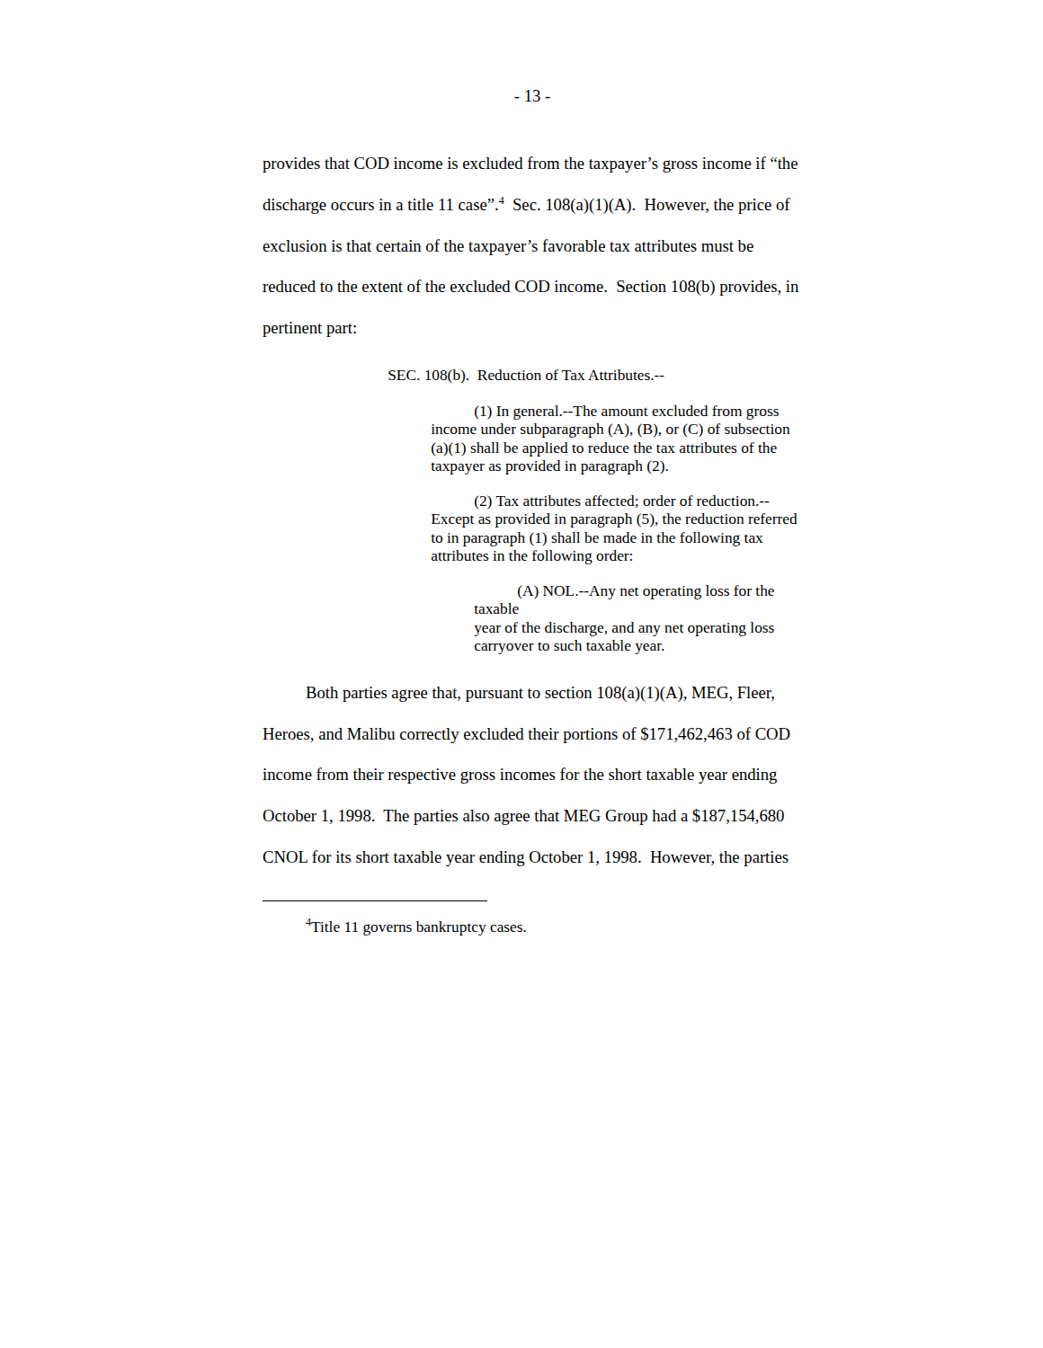- 13 -
provides that COD income is excluded from the taxpayer’s gross income if “the discharge occurs in a title 11 case”.4 Sec. 108(a)(1)(A). However, the price of exclusion is that certain of the taxpayer’s favorable tax attributes must be reduced to the extent of the excluded COD income. Section 108(b) provides, in pertinent part:
SEC. 108(b). Reduction of Tax Attributes.--
(1) In general.--The amount excluded from gross income under subparagraph (A), (B), or (C) of subsection (a)(1) shall be applied to reduce the tax attributes of the taxpayer as provided in paragraph (2).
(2) Tax attributes affected; order of reduction.--Except as provided in paragraph (5), the reduction referred to in paragraph (1) shall be made in the following tax attributes in the following order:
(A) NOL.--Any net operating loss for the taxable year of the discharge, and any net operating loss carryover to such taxable year.
Both parties agree that, pursuant to section 108(a)(1)(A), MEG, Fleer, Heroes, and Malibu correctly excluded their portions of $171,462,463 of COD income from their respective gross incomes for the short taxable year ending October 1, 1998. The parties also agree that MEG Group had a $187,154,680 CNOL for its short taxable year ending October 1, 1998. However, the parties
4Title 11 governs bankruptcy cases.